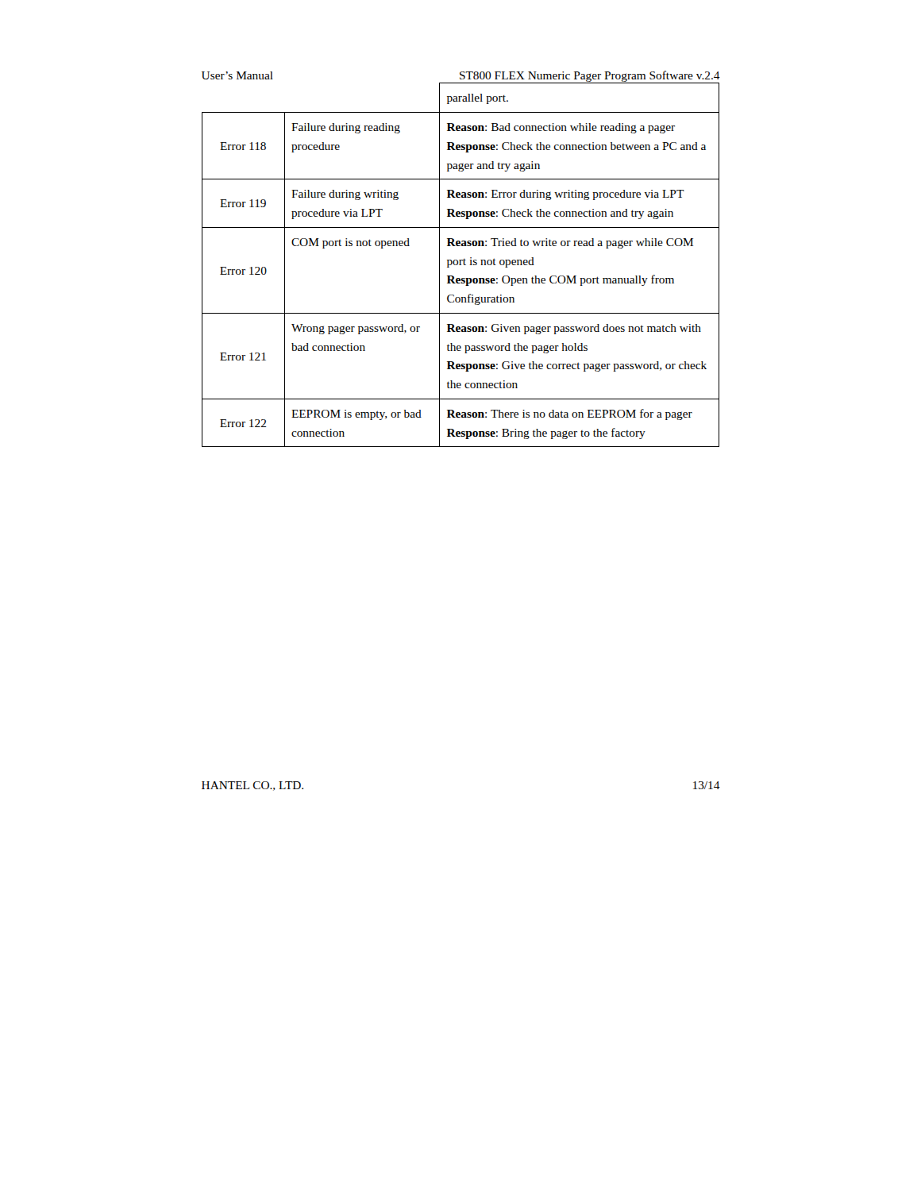User’s Manual
ST800 FLEX Numeric Pager Program Software v.2.4
| | | parallel port. |
| Error 118 | Failure during reading procedure | Reason : Bad connection while reading a pager Response : Check the connection between a PC and a pager and try again |
| Error 119 | Failure during writing procedure via LPT | Reason : Error during writing procedure via LPT Response : Check the connection and try again |
| Error 120 | COM port is not opened | Reason : Tried to write or read a pager while COM port is not opened Response : Open the COM port manually from Configuration |
| Error 121 | Wrong pager password, or bad connection | Reason : Given pager password does not match with the password the pager holds Response : Give the correct pager password, or check the connection |
| Error 122 | EEPROM is empty, or bad connection | Reason : There is no data on EEPROM for a pager Response : Bring the pager to the factory |
HANTEL CO., LTD.
13/14